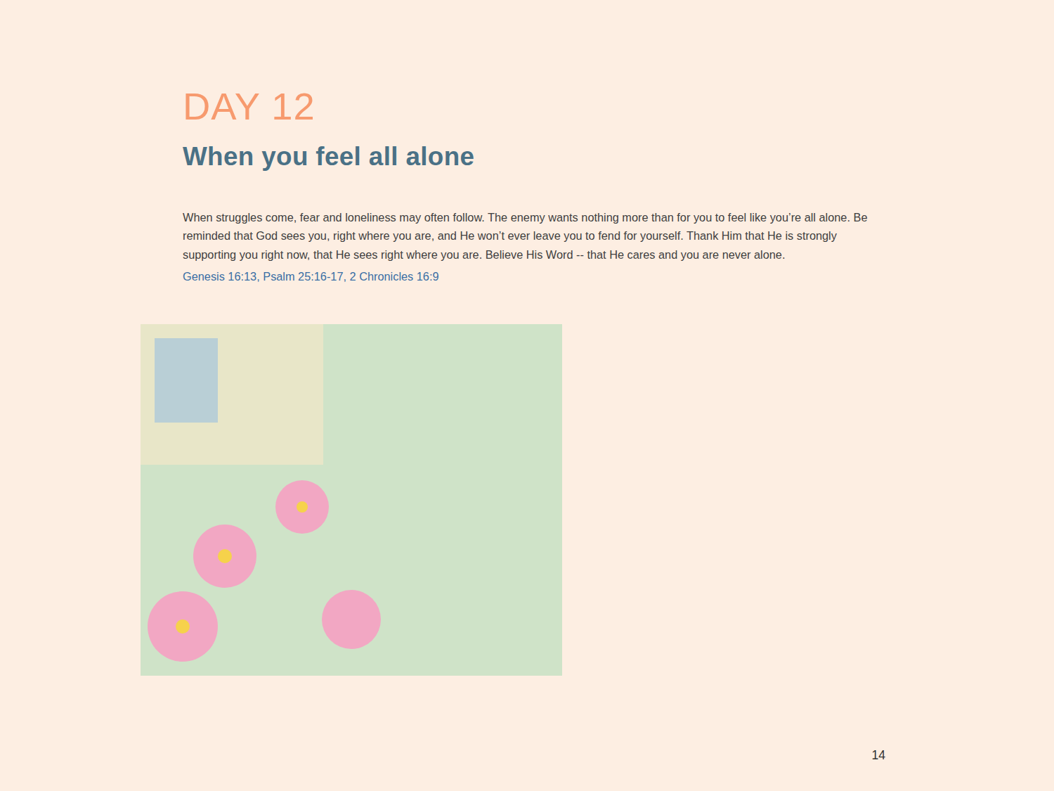DAY 12
When you feel all alone
When struggles come, fear and loneliness may often follow. The enemy wants nothing more than for you to feel like you’re all alone. Be reminded that God sees you, right where you are, and He won’t ever leave you to fend for yourself. Thank Him that He is strongly supporting you right now, that He sees right where you are. Believe His Word -- that He cares and you are never alone.
Genesis 16:13, Psalm 25:16-17, 2 Chronicles 16:9
14